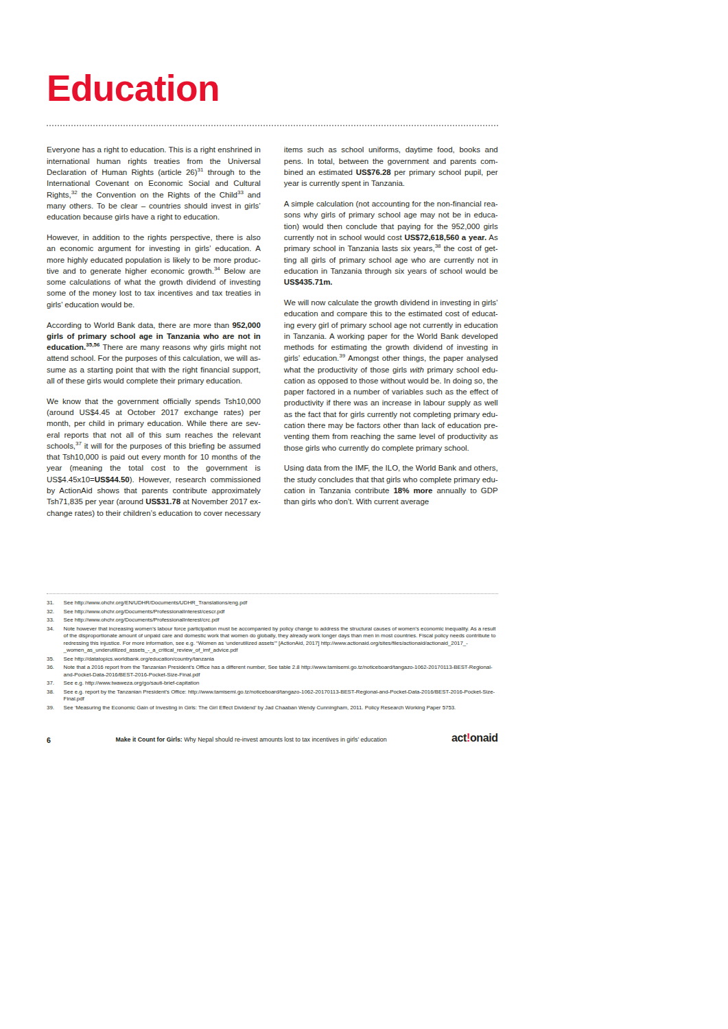Education
Everyone has a right to education. This is a right enshrined in international human rights treaties from the Universal Declaration of Human Rights (article 26)31 through to the International Covenant on Economic Social and Cultural Rights,32 the Convention on the Rights of the Child33 and many others. To be clear – countries should invest in girls’ education because girls have a right to education.
However, in addition to the rights perspective, there is also an economic argument for investing in girls’ education. A more highly educated population is likely to be more productive and to generate higher economic growth.34 Below are some calculations of what the growth dividend of investing some of the money lost to tax incentives and tax treaties in girls’ education would be.
According to World Bank data, there are more than 952,000 girls of primary school age in Tanzania who are not in education.35,56 There are many reasons why girls might not attend school. For the purposes of this calculation, we will assume as a starting point that with the right financial support, all of these girls would complete their primary education.
We know that the government officially spends Tsh10,000 (around US$4.45 at October 2017 exchange rates) per month, per child in primary education. While there are several reports that not all of this sum reaches the relevant schools,37 it will for the purposes of this briefing be assumed that Tsh10,000 is paid out every month for 10 months of the year (meaning the total cost to the government is US$4.45x10=US$44.50). However, research commissioned by ActionAid shows that parents contribute approximately Tsh71,835 per year (around US$31.78 at November 2017 exchange rates) to their children’s education to cover necessary items such as school uniforms, daytime food, books and pens. In total, between the government and parents combined an estimated US$76.28 per primary school pupil, per year is currently spent in Tanzania.
A simple calculation (not accounting for the non-financial reasons why girls of primary school age may not be in education) would then conclude that paying for the 952,000 girls currently not in school would cost US$72,618,560 a year. As primary school in Tanzania lasts six years,38 the cost of getting all girls of primary school age who are currently not in education in Tanzania through six years of school would be US$435.71m.
We will now calculate the growth dividend in investing in girls’ education and compare this to the estimated cost of educating every girl of primary school age not currently in education in Tanzania. A working paper for the World Bank developed methods for estimating the growth dividend of investing in girls’ education.39 Amongst other things, the paper analysed what the productivity of those girls with primary school education as opposed to those without would be. In doing so, the paper factored in a number of variables such as the effect of productivity if there was an increase in labour supply as well as the fact that for girls currently not completing primary education there may be factors other than lack of education preventing them from reaching the same level of productivity as those girls who currently do complete primary school.
Using data from the IMF, the ILO, the World Bank and others, the study concludes that that girls who complete primary education in Tanzania contribute 18% more annually to GDP than girls who don’t. With current average
31.
See http://www.ohchr.org/EN/UDHR/Documents/UDHR_Translations/eng.pdf
32.
See http://www.ohchr.org/Documents/ProfessionalInterest/cescr.pdf
33.
See http://www.ohchr.org/Documents/ProfessionalInterest/crc.pdf
34.
Note however that increasing women’s labour force participation must be accompanied by policy change to address the structural causes of women’s economic inequality. As a result of the disproportionate amount of unpaid care and domestic work that women do globally, they already work longer days than men in most countries. Fiscal policy needs contribute to redressing this injustice. For more information, see e.g. “Women as ‘underutilized assets’” [ActionAid, 2017] http://www.actionaid.org/sites/files/actionaid/actionaid_2017_-_women_as_underutilized_assets_-_a_critical_review_of_imf_advice.pdf
35.
See http://datatopics.worldbank.org/education/country/tanzania
36.
Note that a 2016 report from the Tanzanian President’s Office has a different number, See table 2.8 http://www.tamisemi.go.tz/noticeboard/tangazo-1062-20170113-BEST-Regional-and-Pocket-Data-2016/BEST-2016-Pocket-Size-Final.pdf
37.
See e.g. http://www.twaweza.org/go/sauti-brief-capitation
38.
See e.g. report by the Tanzanian President’s Office: http://www.tamisemi.go.tz/noticeboard/tangazo-1062-20170113-BEST-Regional-and-Pocket-Data-2016/BEST-2016-Pocket-Size-Final.pdf
39.
See ‘Measuring the Economic Gain of Investing in Girls: The Girl Effect Dividend’ by Jad Chaaban Wendy Cunningham, 2011. Policy Research Working Paper 5753.
6
Make it Count for Girls: Why Nepal should re-invest amounts lost to tax incentives in girls’ education
act!onaid